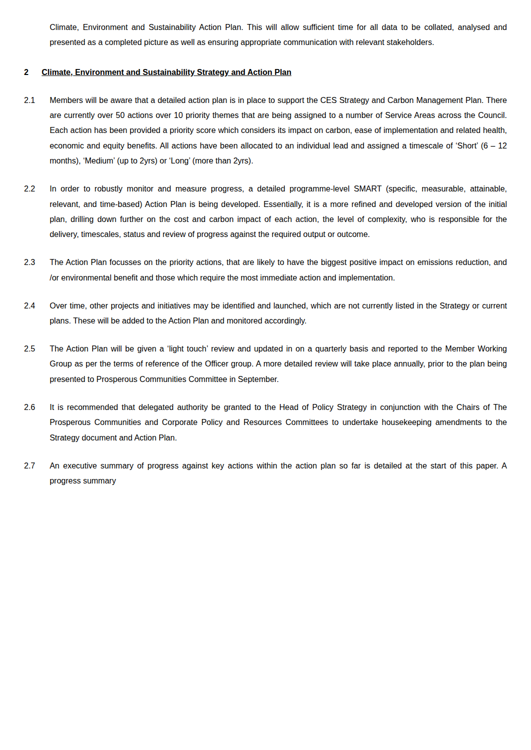Climate, Environment and Sustainability Action Plan. This will allow sufficient time for all data to be collated, analysed and presented as a completed picture as well as ensuring appropriate communication with relevant stakeholders.
2 Climate, Environment and Sustainability Strategy and Action Plan
2.1
Members will be aware that a detailed action plan is in place to support the CES Strategy and Carbon Management Plan. There are currently over 50 actions over 10 priority themes that are being assigned to a number of Service Areas across the Council. Each action has been provided a priority score which considers its impact on carbon, ease of implementation and related health, economic and equity benefits. All actions have been allocated to an individual lead and assigned a timescale of ‘Short’ (6 – 12 months), ‘Medium’ (up to 2yrs) or ‘Long’ (more than 2yrs).
2.2
In order to robustly monitor and measure progress, a detailed programme-level SMART (specific, measurable, attainable, relevant, and time-based) Action Plan is being developed. Essentially, it is a more refined and developed version of the initial plan, drilling down further on the cost and carbon impact of each action, the level of complexity, who is responsible for the delivery, timescales, status and review of progress against the required output or outcome.
2.3
The Action Plan focusses on the priority actions, that are likely to have the biggest positive impact on emissions reduction, and /or environmental benefit and those which require the most immediate action and implementation.
2.4
Over time, other projects and initiatives may be identified and launched, which are not currently listed in the Strategy or current plans. These will be added to the Action Plan and monitored accordingly.
2.5
The Action Plan will be given a ‘light touch’ review and updated in on a quarterly basis and reported to the Member Working Group as per the terms of reference of the Officer group. A more detailed review will take place annually, prior to the plan being presented to Prosperous Communities Committee in September.
2.6
It is recommended that delegated authority be granted to the Head of Policy Strategy in conjunction with the Chairs of The Prosperous Communities and Corporate Policy and Resources Committees to undertake housekeeping amendments to the Strategy document and Action Plan.
2.7
An executive summary of progress against key actions within the action plan so far is detailed at the start of this paper. A progress summary